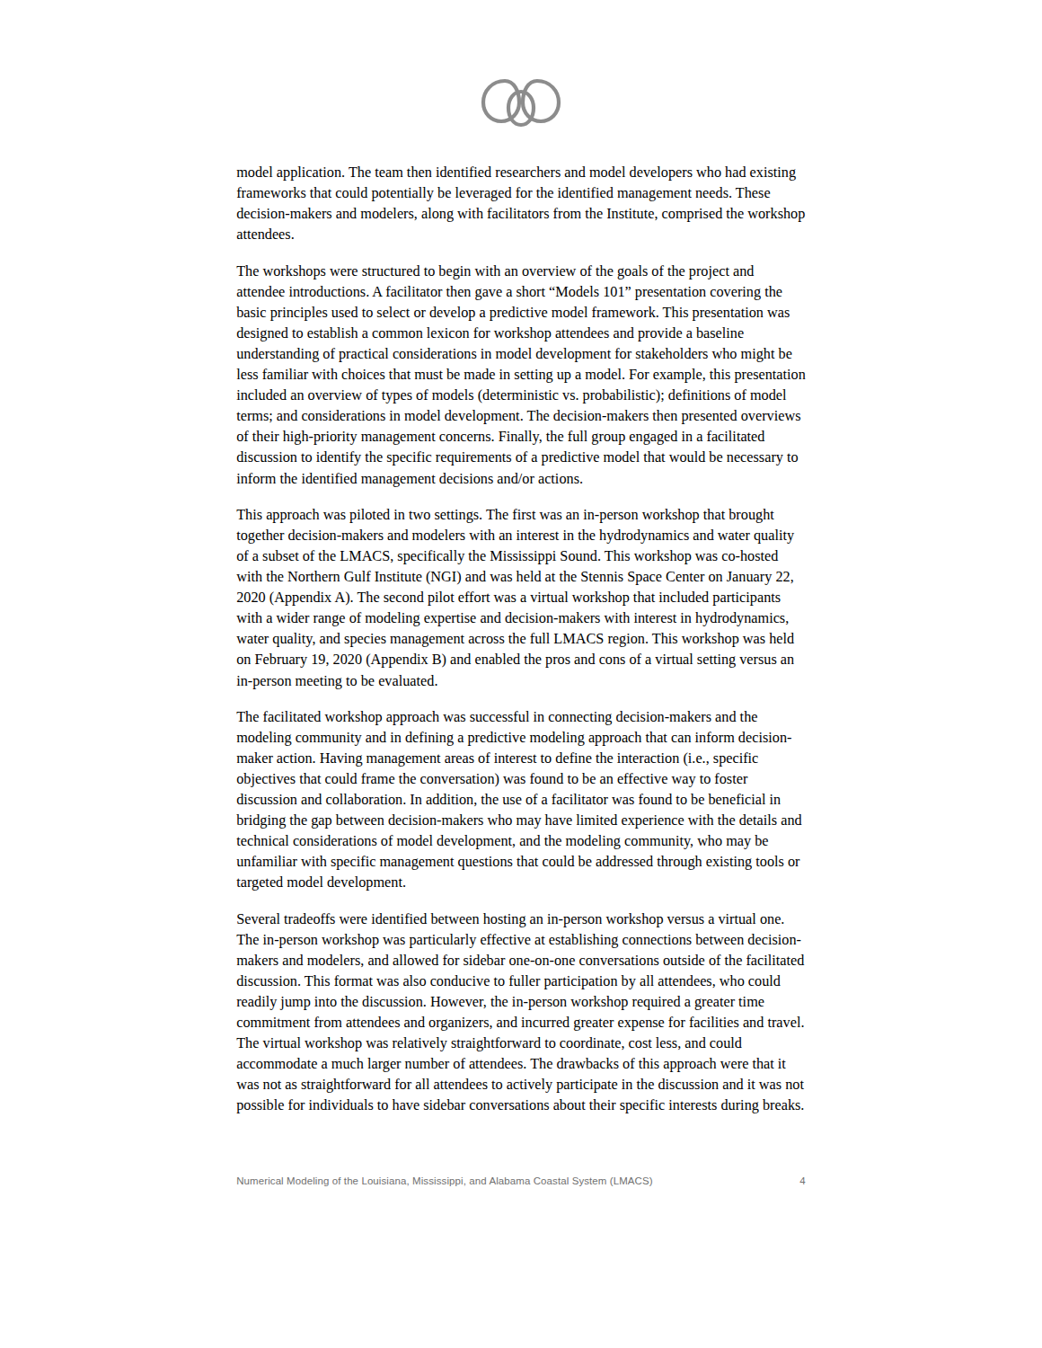model application. The team then identified researchers and model developers who had existing frameworks that could potentially be leveraged for the identified management needs. These decision-makers and modelers, along with facilitators from the Institute, comprised the workshop attendees.
The workshops were structured to begin with an overview of the goals of the project and attendee introductions. A facilitator then gave a short “Models 101” presentation covering the basic principles used to select or develop a predictive model framework. This presentation was designed to establish a common lexicon for workshop attendees and provide a baseline understanding of practical considerations in model development for stakeholders who might be less familiar with choices that must be made in setting up a model. For example, this presentation included an overview of types of models (deterministic vs. probabilistic); definitions of model terms; and considerations in model development. The decision-makers then presented overviews of their high-priority management concerns. Finally, the full group engaged in a facilitated discussion to identify the specific requirements of a predictive model that would be necessary to inform the identified management decisions and/or actions.
This approach was piloted in two settings. The first was an in-person workshop that brought together decision-makers and modelers with an interest in the hydrodynamics and water quality of a subset of the LMACS, specifically the Mississippi Sound. This workshop was co-hosted with the Northern Gulf Institute (NGI) and was held at the Stennis Space Center on January 22, 2020 (Appendix A). The second pilot effort was a virtual workshop that included participants with a wider range of modeling expertise and decision-makers with interest in hydrodynamics, water quality, and species management across the full LMACS region. This workshop was held on February 19, 2020 (Appendix B) and enabled the pros and cons of a virtual setting versus an in-person meeting to be evaluated.
The facilitated workshop approach was successful in connecting decision-makers and the modeling community and in defining a predictive modeling approach that can inform decision-maker action. Having management areas of interest to define the interaction (i.e., specific objectives that could frame the conversation) was found to be an effective way to foster discussion and collaboration. In addition, the use of a facilitator was found to be beneficial in bridging the gap between decision-makers who may have limited experience with the details and technical considerations of model development, and the modeling community, who may be unfamiliar with specific management questions that could be addressed through existing tools or targeted model development.
Several tradeoffs were identified between hosting an in-person workshop versus a virtual one. The in-person workshop was particularly effective at establishing connections between decision-makers and modelers, and allowed for sidebar one-on-one conversations outside of the facilitated discussion. This format was also conducive to fuller participation by all attendees, who could readily jump into the discussion. However, the in-person workshop required a greater time commitment from attendees and organizers, and incurred greater expense for facilities and travel. The virtual workshop was relatively straightforward to coordinate, cost less, and could accommodate a much larger number of attendees. The drawbacks of this approach were that it was not as straightforward for all attendees to actively participate in the discussion and it was not possible for individuals to have sidebar conversations about their specific interests during breaks.
Numerical Modeling of the Louisiana, Mississippi, and Alabama Coastal System (LMACS)
4